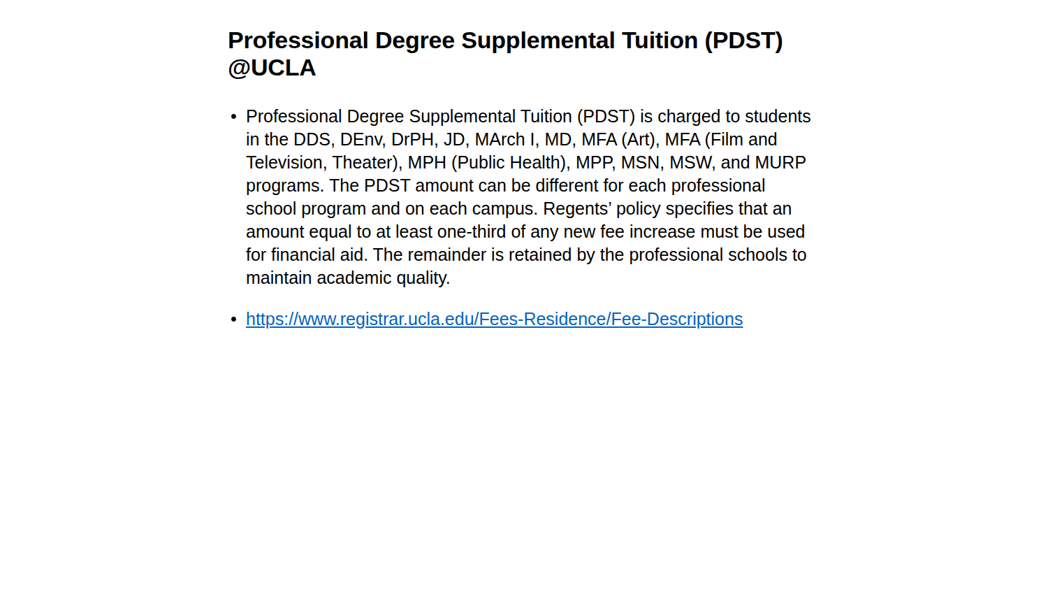Professional Degree Supplemental Tuition (PDST) @UCLA
Professional Degree Supplemental Tuition (PDST) is charged to students in the DDS, DEnv, DrPH, JD, MArch I, MD, MFA (Art), MFA (Film and Television, Theater), MPH (Public Health), MPP, MSN, MSW, and MURP programs. The PDST amount can be different for each professional school program and on each campus. Regents’ policy specifies that an amount equal to at least one-third of any new fee increase must be used for financial aid. The remainder is retained by the professional schools to maintain academic quality.
https://www.registrar.ucla.edu/Fees-Residence/Fee-Descriptions